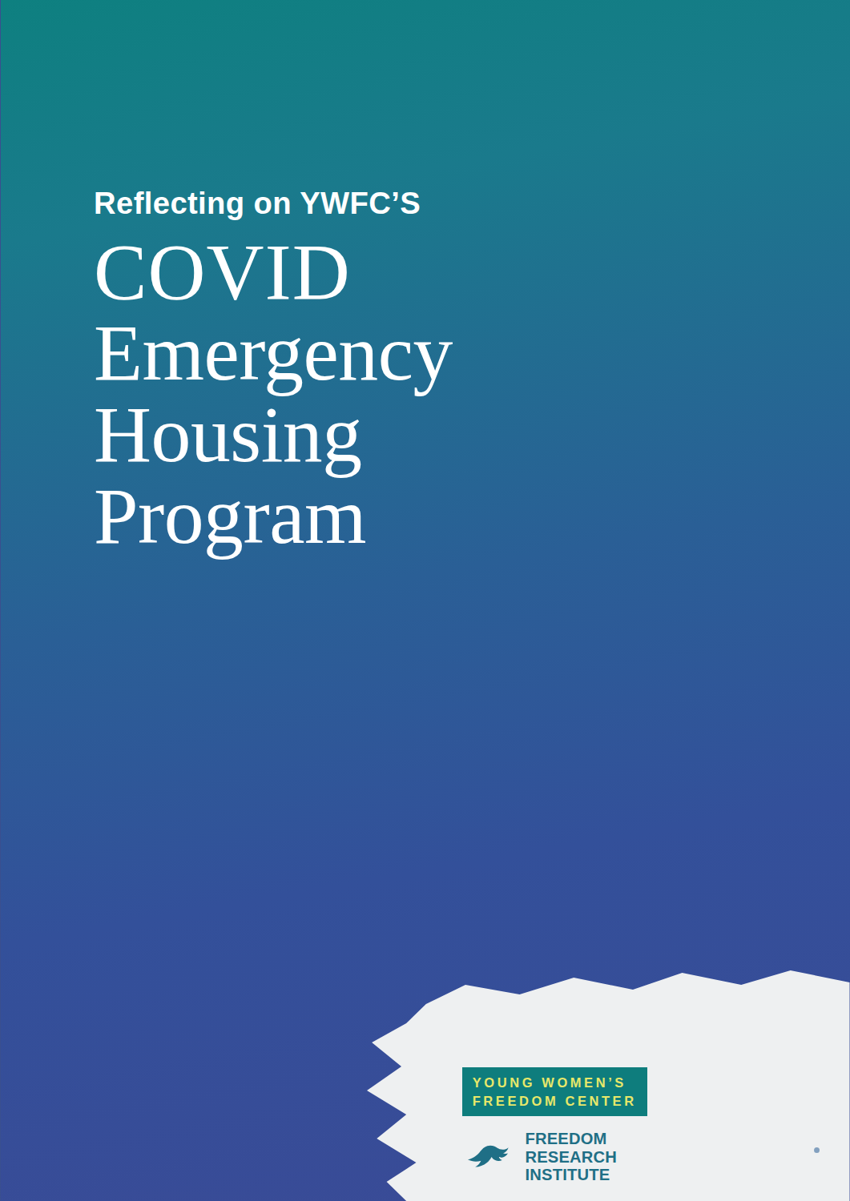Reflecting on YWFC’S
COVID Emergency Housing Program
YOUNG WOMEN’S FREEDOM CENTER
FREEDOM RESEARCH INSTITUTE